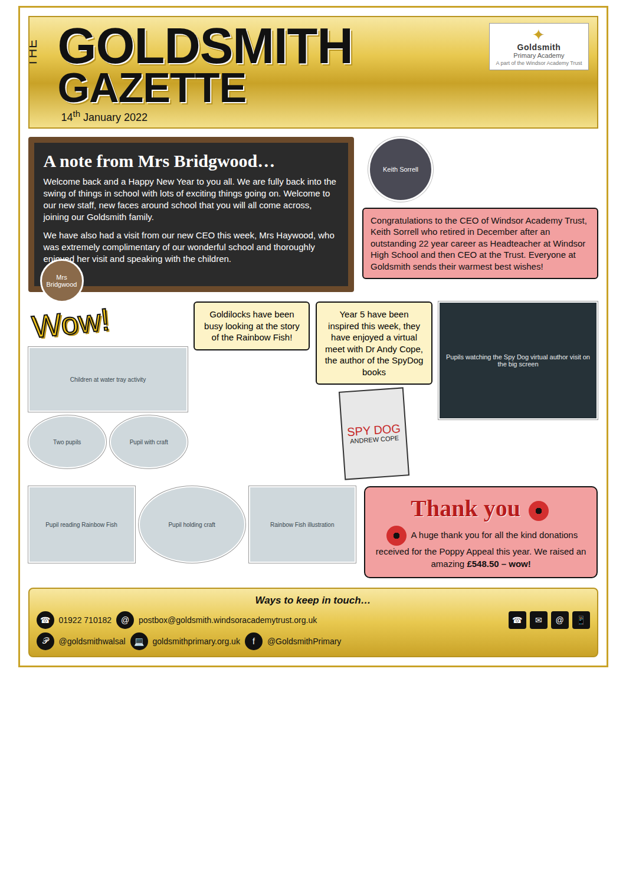THE
GOLDSMITHGAZETTE
14th January 2022
✦
Goldsmith
Primary Academy
A part of the Windsor Academy Trust
A note from Mrs Bridgwood…
Welcome back and a Happy New Year to you all. We are fully back into the swing of things in school with lots of exciting things going on. Welcome to our new staff, new faces around school that you will all come across, joining our Goldsmith family.
We have also had a visit from our new CEO this week, Mrs Haywood, who was extremely complimentary of our wonderful school and thoroughly enjoyed her visit and speaking with the children.
Mrs Bridgwood
Keith Sorrell
Congratulations to the CEO of Windsor Academy Trust, Keith Sorrell who retired in December after an outstanding 22 year career as Headteacher at Windsor High School and then CEO at the Trust. Everyone at Goldsmith sends their warmest best wishes!
Wow!
Children at water tray activity
Two pupils
Pupil with craft
Goldilocks have been busy looking at the story of the Rainbow Fish!
Year 5 have been inspired this week, they have enjoyed a virtual meet with Dr Andy Cope, the author of the SpyDog books
SPY DOG ANDREW COPE
Pupils watching the Spy Dog virtual author visit on the big screen
Pupil reading Rainbow Fish
Pupil holding craft
Rainbow Fish illustration
Thank you
A huge thank you for all the kind donations received for the Poppy Appeal this year. We raised an amazing £548.50 – wow!
Ways to keep in touch…
☎ 01922 710182 @ postbox@goldsmith.windsoracademytrust.org.uk ☎ ✉ @ 📱
𝒫 @goldsmithwalsal 💻 goldsmithprimary.org.uk f @GoldsmithPrimary